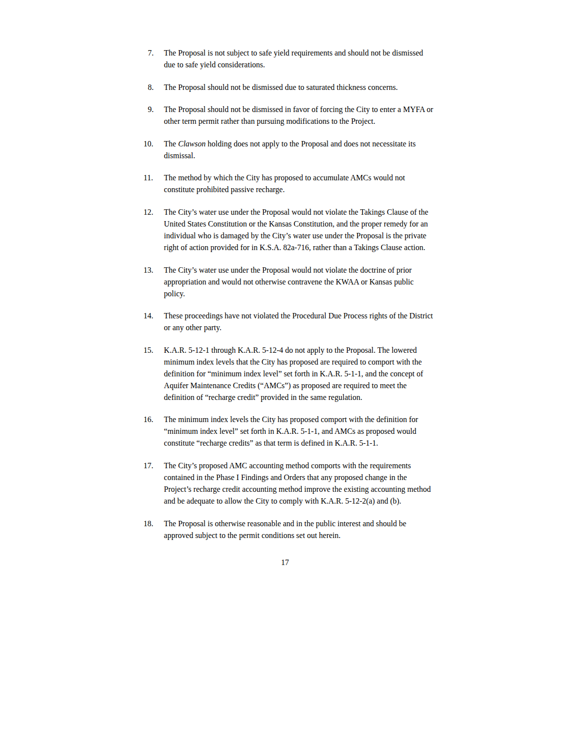7. The Proposal is not subject to safe yield requirements and should not be dismissed due to safe yield considerations.
8. The Proposal should not be dismissed due to saturated thickness concerns.
9. The Proposal should not be dismissed in favor of forcing the City to enter a MYFA or other term permit rather than pursuing modifications to the Project.
10. The Clawson holding does not apply to the Proposal and does not necessitate its dismissal.
11. The method by which the City has proposed to accumulate AMCs would not constitute prohibited passive recharge.
12. The City’s water use under the Proposal would not violate the Takings Clause of the United States Constitution or the Kansas Constitution, and the proper remedy for an individual who is damaged by the City’s water use under the Proposal is the private right of action provided for in K.S.A. 82a-716, rather than a Takings Clause action.
13. The City’s water use under the Proposal would not violate the doctrine of prior appropriation and would not otherwise contravene the KWAA or Kansas public policy.
14. These proceedings have not violated the Procedural Due Process rights of the District or any other party.
15. K.A.R. 5-12-1 through K.A.R. 5-12-4 do not apply to the Proposal. The lowered minimum index levels that the City has proposed are required to comport with the definition for “minimum index level” set forth in K.A.R. 5-1-1, and the concept of Aquifer Maintenance Credits (“AMCs”) as proposed are required to meet the definition of “recharge credit” provided in the same regulation.
16. The minimum index levels the City has proposed comport with the definition for “minimum index level” set forth in K.A.R. 5-1-1, and AMCs as proposed would constitute “recharge credits” as that term is defined in K.A.R. 5-1-1.
17. The City’s proposed AMC accounting method comports with the requirements contained in the Phase I Findings and Orders that any proposed change in the Project’s recharge credit accounting method improve the existing accounting method and be adequate to allow the City to comply with K.A.R. 5-12-2(a) and (b).
18. The Proposal is otherwise reasonable and in the public interest and should be approved subject to the permit conditions set out herein.
17